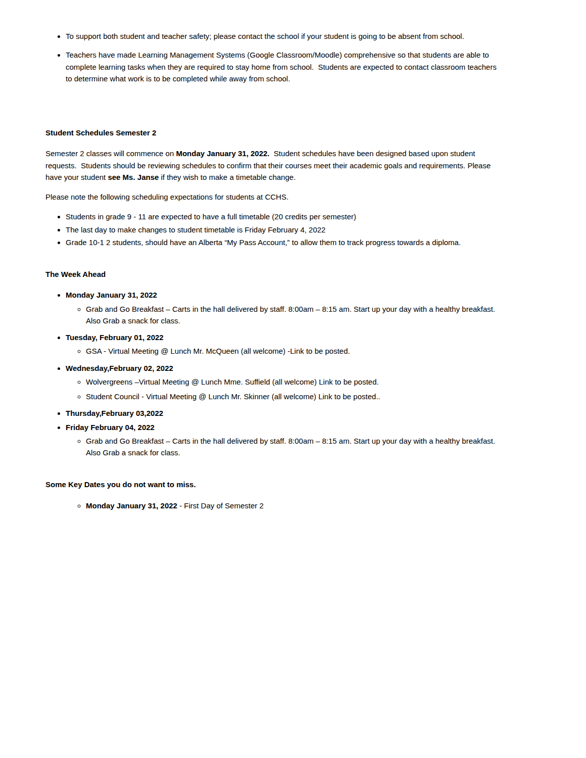To support both student and teacher safety; please contact the school if your student is going to be absent from school.
Teachers have made Learning Management Systems (Google Classroom/Moodle) comprehensive so that students are able to complete learning tasks when they are required to stay home from school. Students are expected to contact classroom teachers to determine what work is to be completed while away from school.
Student Schedules Semester 2
Semester 2 classes will commence on Monday January 31, 2022. Student schedules have been designed based upon student requests. Students should be reviewing schedules to confirm that their courses meet their academic goals and requirements. Please have your student see Ms. Janse if they wish to make a timetable change.
Please note the following scheduling expectations for students at CCHS.
Students in grade 9 - 11 are expected to have a full timetable (20 credits per semester)
The last day to make changes to student timetable is Friday February 4, 2022
Grade 10-1 2 students, should have an Alberta “My Pass Account,” to allow them to track progress towards a diploma.
The Week Ahead
Monday January 31, 2022
Grab and Go Breakfast – Carts in the hall delivered by staff. 8:00am – 8:15 am. Start up your day with a healthy breakfast. Also Grab a snack for class.
Tuesday, February 01, 2022
GSA - Virtual Meeting @ Lunch Mr. McQueen (all welcome) -Link to be posted.
Wednesday,February 02, 2022
Wolvergreens –Virtual Meeting @ Lunch Mme. Suffield (all welcome) Link to be posted.
Student Council - Virtual Meeting @ Lunch Mr. Skinner (all welcome) Link to be posted..
Thursday,February 03,2022
Friday February 04, 2022
Grab and Go Breakfast – Carts in the hall delivered by staff. 8:00am – 8:15 am. Start up your day with a healthy breakfast. Also Grab a snack for class.
Some Key Dates you do not want to miss.
Monday January 31, 2022 - First Day of Semester 2